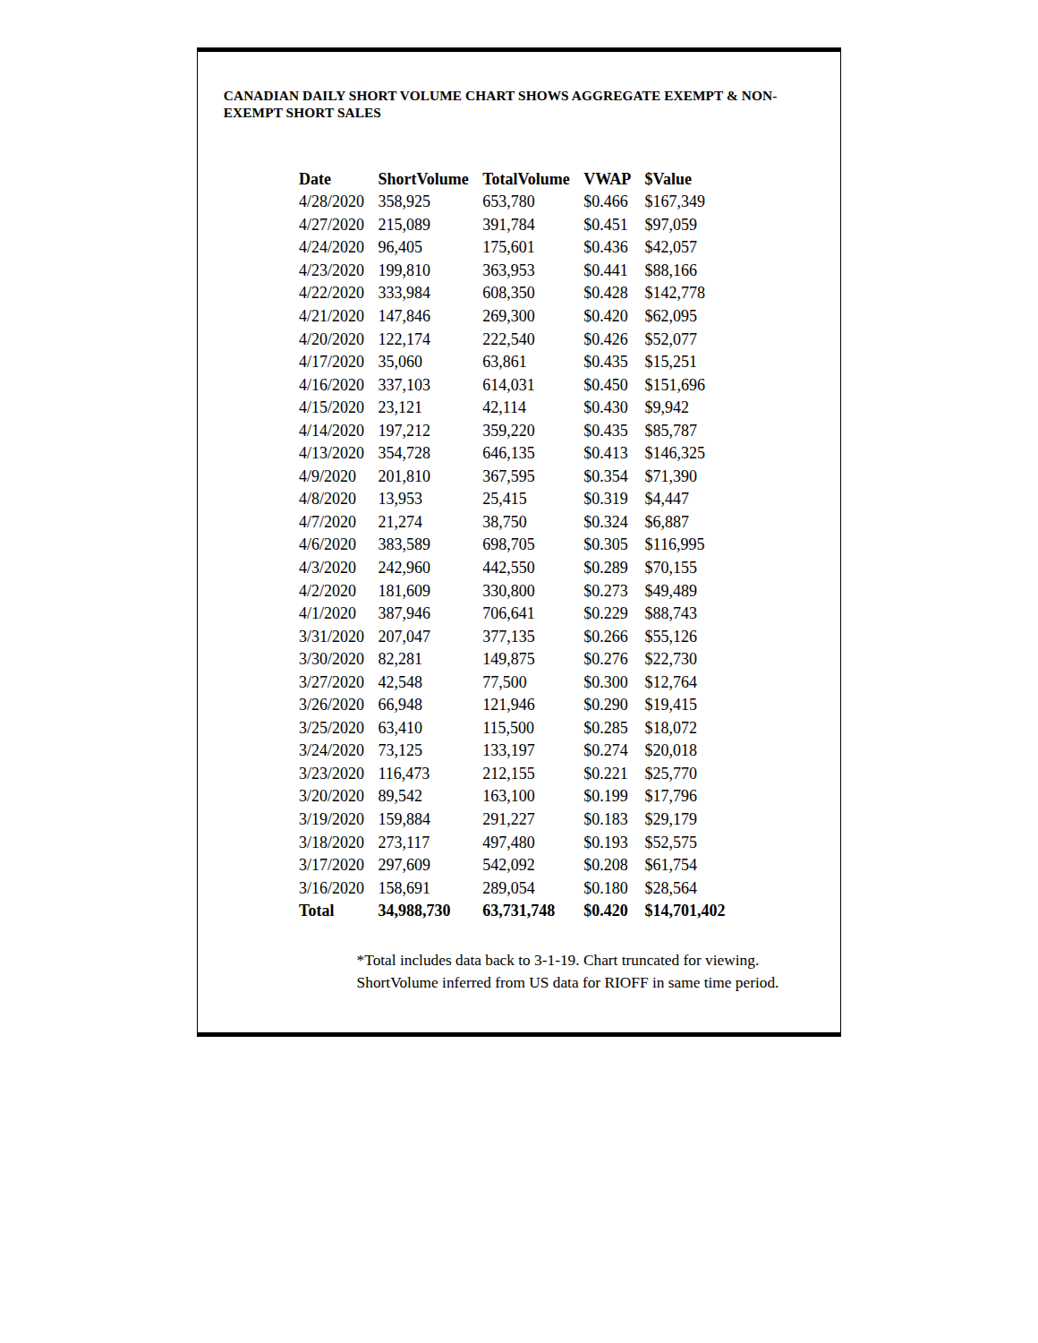CANADIAN DAILY SHORT VOLUME CHART SHOWS AGGREGATE EXEMPT & NON-EXEMPT SHORT SALES
| Date | ShortVolume | TotalVolume | VWAP | $Value |
| --- | --- | --- | --- | --- |
| 4/28/2020 | 358,925 | 653,780 | $0.466 | $167,349 |
| 4/27/2020 | 215,089 | 391,784 | $0.451 | $97,059 |
| 4/24/2020 | 96,405 | 175,601 | $0.436 | $42,057 |
| 4/23/2020 | 199,810 | 363,953 | $0.441 | $88,166 |
| 4/22/2020 | 333,984 | 608,350 | $0.428 | $142,778 |
| 4/21/2020 | 147,846 | 269,300 | $0.420 | $62,095 |
| 4/20/2020 | 122,174 | 222,540 | $0.426 | $52,077 |
| 4/17/2020 | 35,060 | 63,861 | $0.435 | $15,251 |
| 4/16/2020 | 337,103 | 614,031 | $0.450 | $151,696 |
| 4/15/2020 | 23,121 | 42,114 | $0.430 | $9,942 |
| 4/14/2020 | 197,212 | 359,220 | $0.435 | $85,787 |
| 4/13/2020 | 354,728 | 646,135 | $0.413 | $146,325 |
| 4/9/2020 | 201,810 | 367,595 | $0.354 | $71,390 |
| 4/8/2020 | 13,953 | 25,415 | $0.319 | $4,447 |
| 4/7/2020 | 21,274 | 38,750 | $0.324 | $6,887 |
| 4/6/2020 | 383,589 | 698,705 | $0.305 | $116,995 |
| 4/3/2020 | 242,960 | 442,550 | $0.289 | $70,155 |
| 4/2/2020 | 181,609 | 330,800 | $0.273 | $49,489 |
| 4/1/2020 | 387,946 | 706,641 | $0.229 | $88,743 |
| 3/31/2020 | 207,047 | 377,135 | $0.266 | $55,126 |
| 3/30/2020 | 82,281 | 149,875 | $0.276 | $22,730 |
| 3/27/2020 | 42,548 | 77,500 | $0.300 | $12,764 |
| 3/26/2020 | 66,948 | 121,946 | $0.290 | $19,415 |
| 3/25/2020 | 63,410 | 115,500 | $0.285 | $18,072 |
| 3/24/2020 | 73,125 | 133,197 | $0.274 | $20,018 |
| 3/23/2020 | 116,473 | 212,155 | $0.221 | $25,770 |
| 3/20/2020 | 89,542 | 163,100 | $0.199 | $17,796 |
| 3/19/2020 | 159,884 | 291,227 | $0.183 | $29,179 |
| 3/18/2020 | 273,117 | 497,480 | $0.193 | $52,575 |
| 3/17/2020 | 297,609 | 542,092 | $0.208 | $61,754 |
| 3/16/2020 | 158,691 | 289,054 | $0.180 | $28,564 |
| Total | 34,988,730 | 63,731,748 | $0.420 | $14,701,402 |
*Total includes data back to 3-1-19. Chart truncated for viewing.
ShortVolume inferred from US data for RIOFF in same time period.